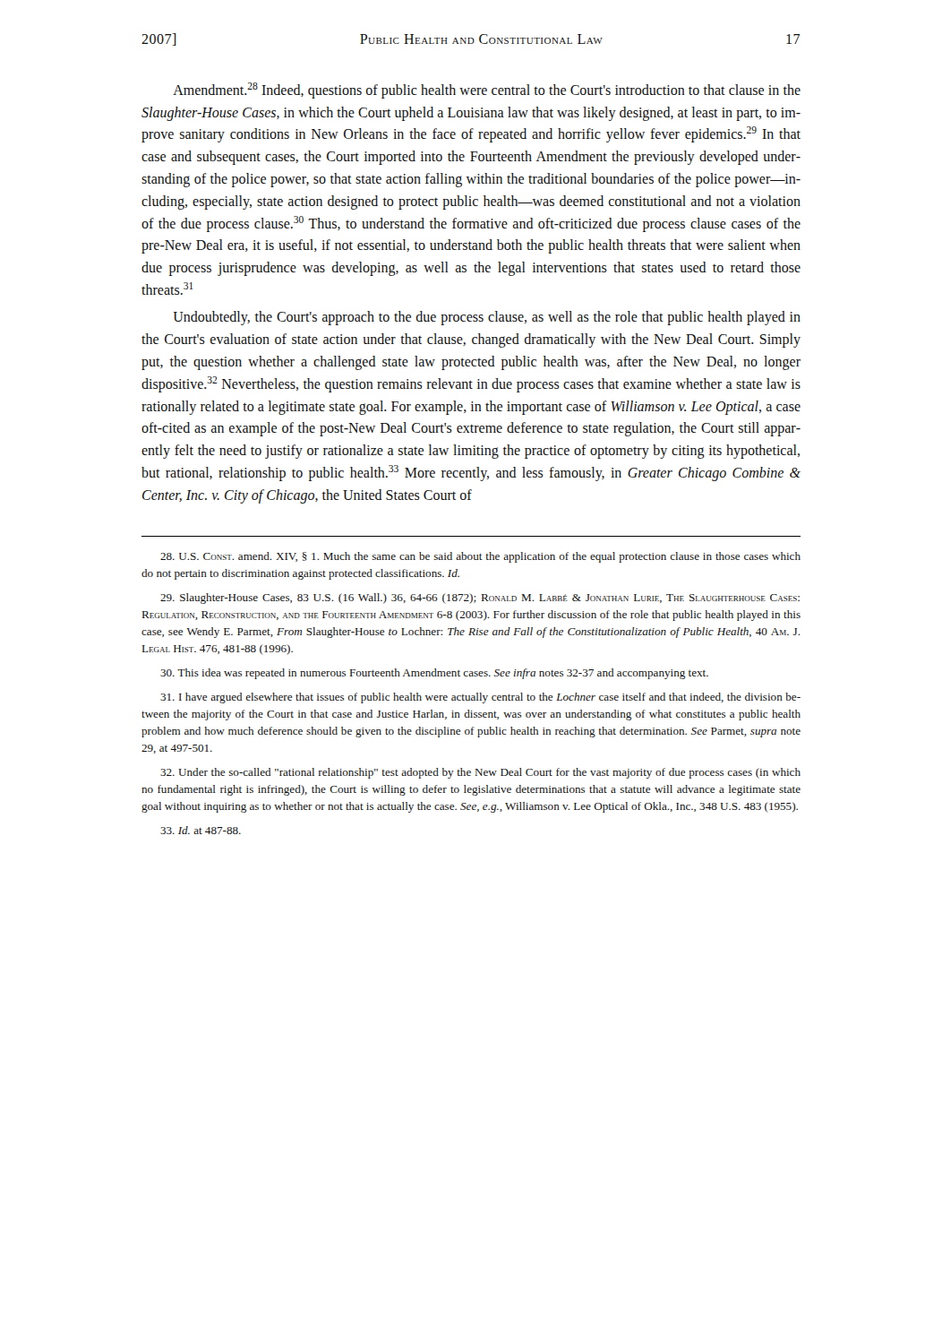2007] Public Health and Constitutional Law 17
Amendment.28 Indeed, questions of public health were central to the Court's introduction to that clause in the Slaughter-House Cases, in which the Court upheld a Louisiana law that was likely designed, at least in part, to improve sanitary conditions in New Orleans in the face of repeated and horrific yellow fever epidemics.29 In that case and subsequent cases, the Court imported into the Fourteenth Amendment the previously developed understanding of the police power, so that state action falling within the traditional boundaries of the police power—including, especially, state action designed to protect public health—was deemed constitutional and not a violation of the due process clause.30 Thus, to understand the formative and oft-criticized due process clause cases of the pre-New Deal era, it is useful, if not essential, to understand both the public health threats that were salient when due process jurisprudence was developing, as well as the legal interventions that states used to retard those threats.31
Undoubtedly, the Court's approach to the due process clause, as well as the role that public health played in the Court's evaluation of state action under that clause, changed dramatically with the New Deal Court. Simply put, the question whether a challenged state law protected public health was, after the New Deal, no longer dispositive.32 Nevertheless, the question remains relevant in due process cases that examine whether a state law is rationally related to a legitimate state goal. For example, in the important case of Williamson v. Lee Optical, a case oft-cited as an example of the post-New Deal Court's extreme deference to state regulation, the Court still apparently felt the need to justify or rationalize a state law limiting the practice of optometry by citing its hypothetical, but rational, relationship to public health.33 More recently, and less famously, in Greater Chicago Combine & Center, Inc. v. City of Chicago, the United States Court of
28. U.S. Const. amend. XIV, § 1. Much the same can be said about the application of the equal protection clause in those cases which do not pertain to discrimination against protected classifications. Id.
29. Slaughter-House Cases, 83 U.S. (16 Wall.) 36, 64-66 (1872); Ronald M. Labbé & Jonathan Lurie, The Slaughterhouse Cases: Regulation, Reconstruction, and the Fourteenth Amendment 6-8 (2003). For further discussion of the role that public health played in this case, see Wendy E. Parmet, From Slaughter-House to Lochner: The Rise and Fall of the Constitutionalization of Public Health, 40 Am. J. Legal Hist. 476, 481-88 (1996).
30. This idea was repeated in numerous Fourteenth Amendment cases. See infra notes 32-37 and accompanying text.
31. I have argued elsewhere that issues of public health were actually central to the Lochner case itself and that indeed, the division between the majority of the Court in that case and Justice Harlan, in dissent, was over an understanding of what constitutes a public health problem and how much deference should be given to the discipline of public health in reaching that determination. See Parmet, supra note 29, at 497-501.
32. Under the so-called "rational relationship" test adopted by the New Deal Court for the vast majority of due process cases (in which no fundamental right is infringed), the Court is willing to defer to legislative determinations that a statute will advance a legitimate state goal without inquiring as to whether or not that is actually the case. See, e.g., Williamson v. Lee Optical of Okla., Inc., 348 U.S. 483 (1955).
33. Id. at 487-88.